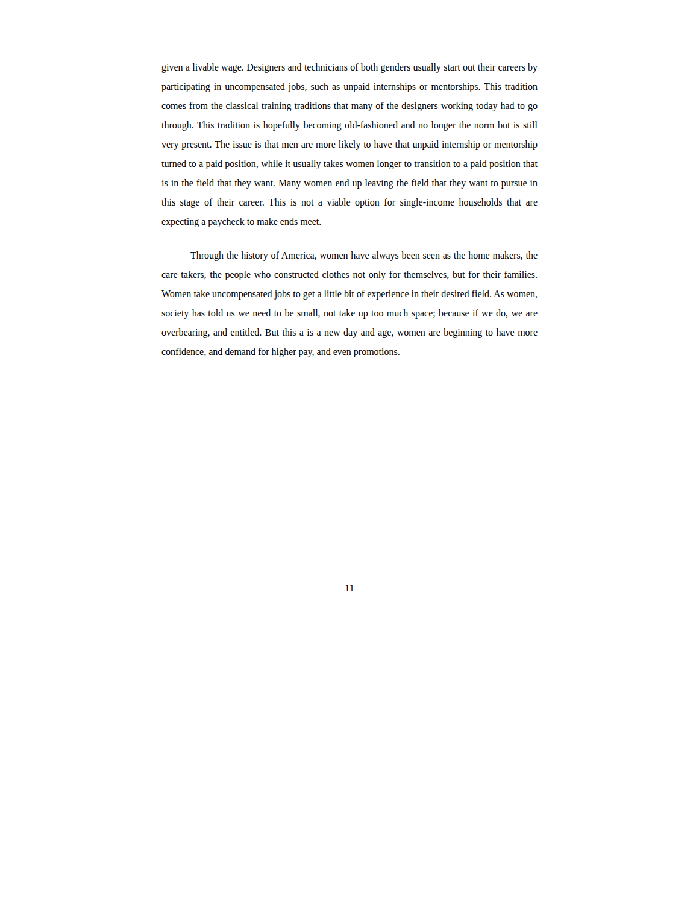given a livable wage. Designers and technicians of both genders usually start out their careers by participating in uncompensated jobs, such as unpaid internships or mentorships. This tradition comes from the classical training traditions that many of the designers working today had to go through. This tradition is hopefully becoming old-fashioned and no longer the norm but is still very present. The issue is that men are more likely to have that unpaid internship or mentorship turned to a paid position, while it usually takes women longer to transition to a paid position that is in the field that they want. Many women end up leaving the field that they want to pursue in this stage of their career. This is not a viable option for single-income households that are expecting a paycheck to make ends meet.
Through the history of America, women have always been seen as the home makers, the care takers, the people who constructed clothes not only for themselves, but for their families. Women take uncompensated jobs to get a little bit of experience in their desired field. As women, society has told us we need to be small, not take up too much space; because if we do, we are overbearing, and entitled. But this a is a new day and age, women are beginning to have more confidence, and demand for higher pay, and even promotions.
11